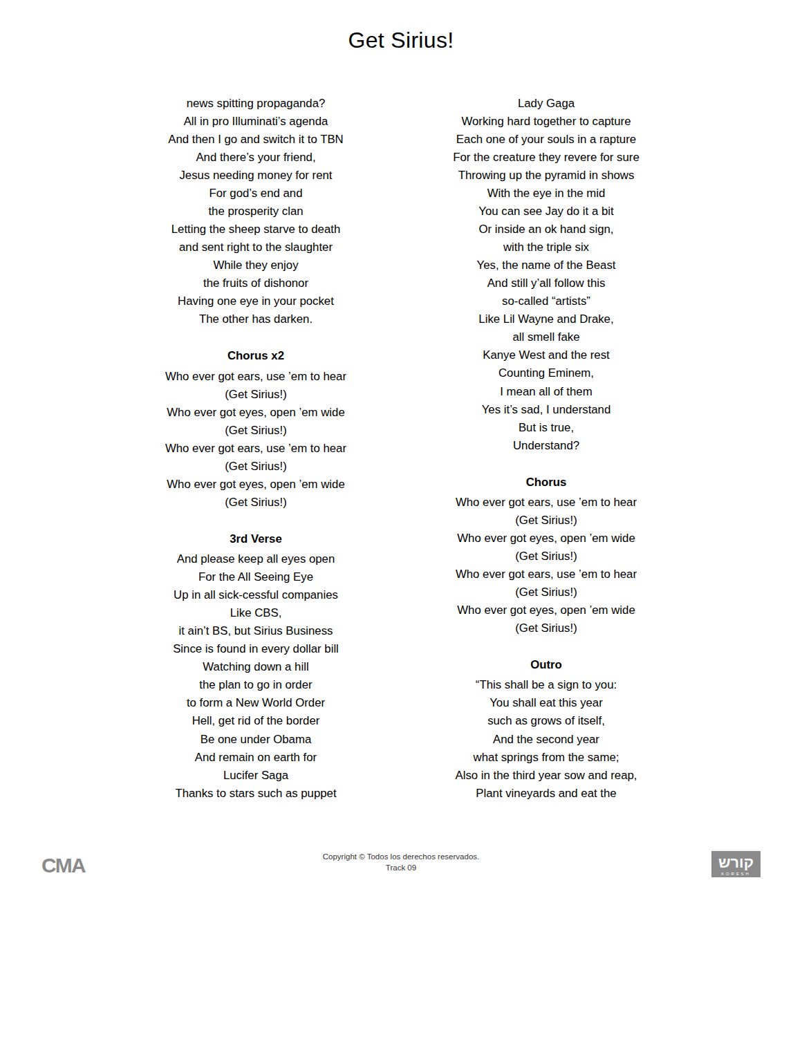Get Sirius!
news spitting propaganda?
All in pro Illuminati’s agenda
And then I go and switch it to TBN
And there’s your friend,
Jesus needing money for rent
For god’s end and
the prosperity clan
Letting the sheep starve to death
and sent right to the slaughter
While they enjoy
the fruits of dishonor
Having one eye in your pocket
The other has darken.
Chorus x2
Who ever got ears, use ’em to hear
(Get Sirius!)
Who ever got eyes, open ’em wide
(Get Sirius!)
Who ever got ears, use ’em to hear
(Get Sirius!)
Who ever got eyes, open ’em wide
(Get Sirius!)
3rd Verse
And please keep all eyes open
For the All Seeing Eye
Up in all sick-cessful companies
Like CBS,
it ain’t BS, but Sirius Business
Since is found in every dollar bill
Watching down a hill
the plan to go in order
to form a New World Order
Hell, get rid of the border
Be one under Obama
And remain on earth for
Lucifer Saga
Thanks to stars such as puppet
Lady Gaga
Working hard together to capture
Each one of your souls in a rapture
For the creature they revere for sure
Throwing up the pyramid in shows
With the eye in the mid
You can see Jay do it a bit
Or inside an ok hand sign,
with the triple six
Yes, the name of the Beast
And still y’all follow this
so-called “artists”
Like Lil Wayne and Drake,
all smell fake
Kanye West and the rest
Counting Eminem,
I mean all of them
Yes it’s sad, I understand
But is true,
Understand?
Chorus
Who ever got ears, use ’em to hear
(Get Sirius!)
Who ever got eyes, open ’em wide
(Get Sirius!)
Who ever got ears, use ’em to hear
(Get Sirius!)
Who ever got eyes, open ’em wide
(Get Sirius!)
Outro
“This shall be a sign to you:
You shall eat this year
such as grows of itself,
And the second year
what springs from the same;
Also in the third year sow and reap,
Plant vineyards and eat the
CMA
Copyright © Todos los derechos reservados.
Track 09
קורשKORESH